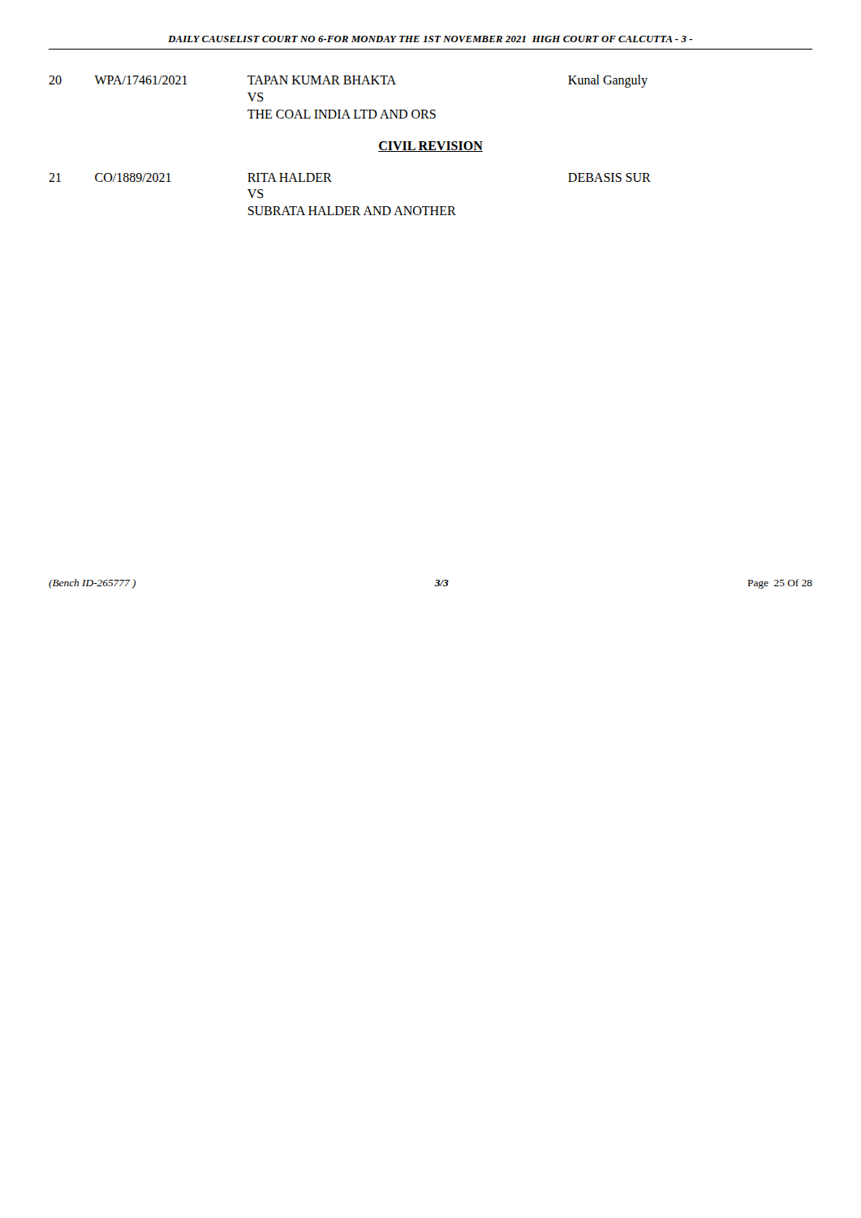DAILY CAUSELIST COURT NO 6-FOR MONDAY THE 1ST NOVEMBER 2021 HIGH COURT OF CALCUTTA - 3 -
| 20 | WPA/17461/2021 | TAPAN KUMAR BHAKTA VS THE COAL INDIA LTD AND ORS | Kunal Ganguly |
| CIVIL REVISION |
| 21 | CO/1889/2021 | RITA HALDER VS SUBRATA HALDER AND ANOTHER | DEBASIS SUR |
(Bench ID-265777 )
3/3
Page 25 Of 28